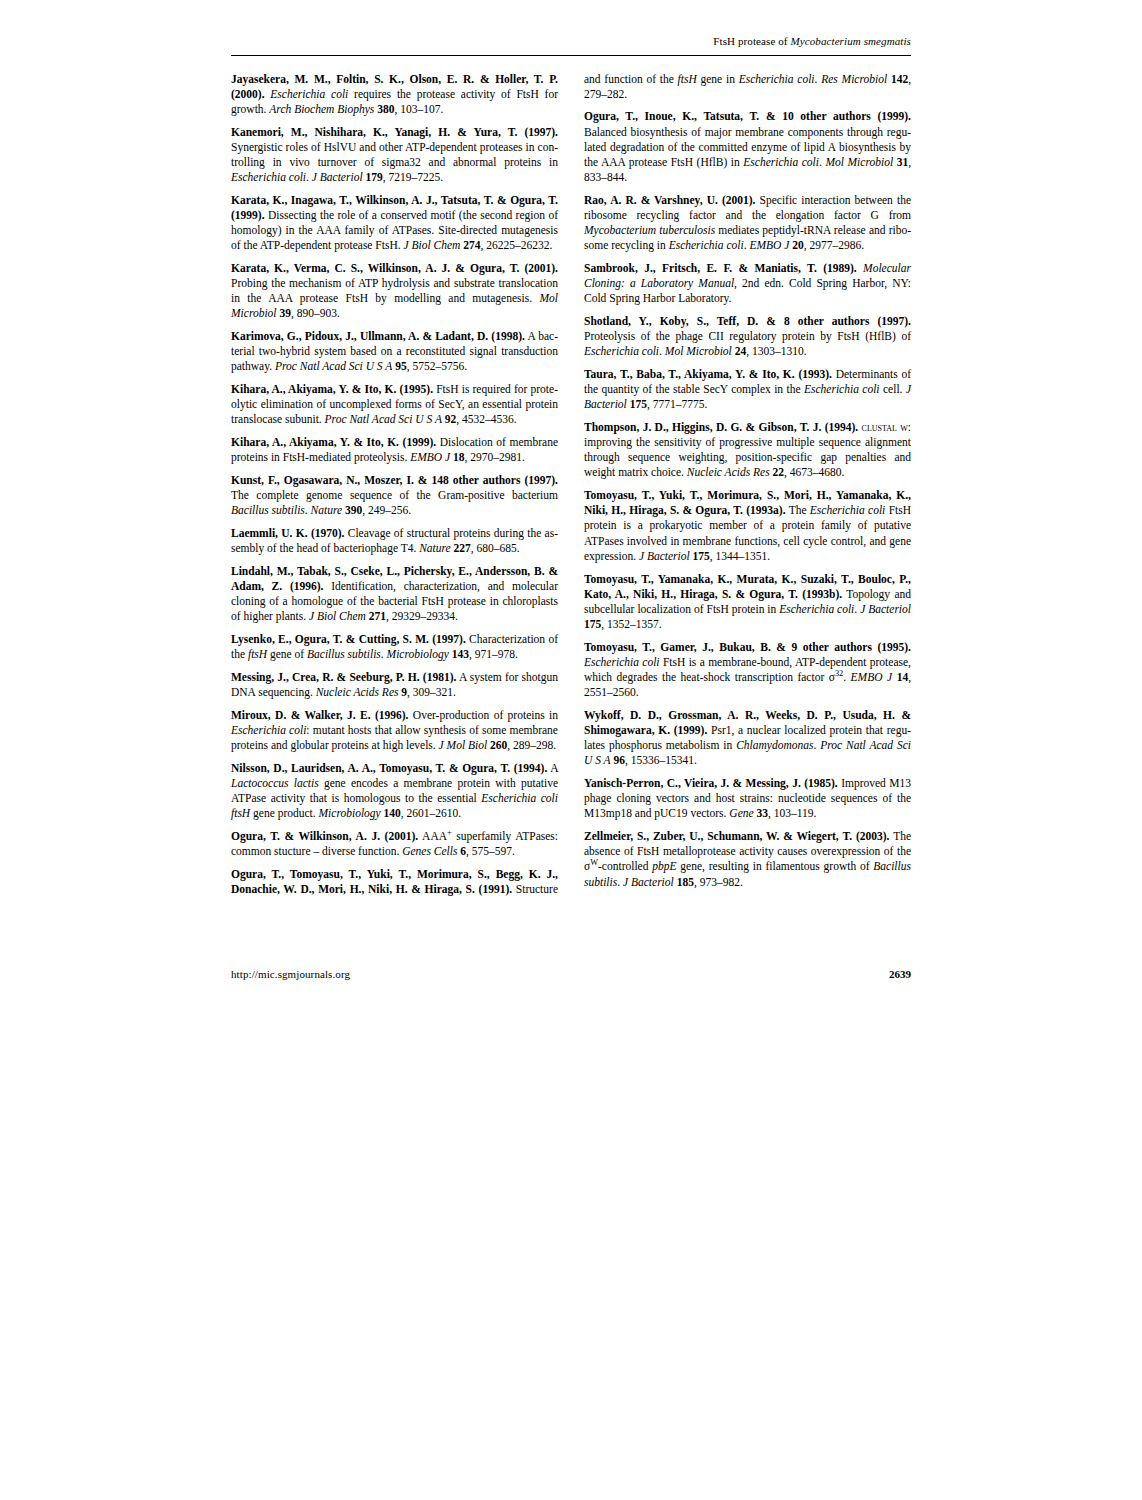FtsH protease of Mycobacterium smegmatis
Jayasekera, M. M., Foltin, S. K., Olson, E. R. & Holler, T. P. (2000). Escherichia coli requires the protease activity of FtsH for growth. Arch Biochem Biophys 380, 103–107.
Kanemori, M., Nishihara, K., Yanagi, H. & Yura, T. (1997). Synergistic roles of HslVU and other ATP-dependent proteases in controlling in vivo turnover of sigma32 and abnormal proteins in Escherichia coli. J Bacteriol 179, 7219–7225.
Karata, K., Inagawa, T., Wilkinson, A. J., Tatsuta, T. & Ogura, T. (1999). Dissecting the role of a conserved motif (the second region of homology) in the AAA family of ATPases. Site-directed mutagenesis of the ATP-dependent protease FtsH. J Biol Chem 274, 26225–26232.
Karata, K., Verma, C. S., Wilkinson, A. J. & Ogura, T. (2001). Probing the mechanism of ATP hydrolysis and substrate translocation in the AAA protease FtsH by modelling and mutagenesis. Mol Microbiol 39, 890–903.
Karimova, G., Pidoux, J., Ullmann, A. & Ladant, D. (1998). A bacterial two-hybrid system based on a reconstituted signal transduction pathway. Proc Natl Acad Sci U S A 95, 5752–5756.
Kihara, A., Akiyama, Y. & Ito, K. (1995). FtsH is required for proteolytic elimination of uncomplexed forms of SecY, an essential protein translocase subunit. Proc Natl Acad Sci U S A 92, 4532–4536.
Kihara, A., Akiyama, Y. & Ito, K. (1999). Dislocation of membrane proteins in FtsH-mediated proteolysis. EMBO J 18, 2970–2981.
Kunst, F., Ogasawara, N., Moszer, I. & 148 other authors (1997). The complete genome sequence of the Gram-positive bacterium Bacillus subtilis. Nature 390, 249–256.
Laemmli, U. K. (1970). Cleavage of structural proteins during the assembly of the head of bacteriophage T4. Nature 227, 680–685.
Lindahl, M., Tabak, S., Cseke, L., Pichersky, E., Andersson, B. & Adam, Z. (1996). Identification, characterization, and molecular cloning of a homologue of the bacterial FtsH protease in chloroplasts of higher plants. J Biol Chem 271, 29329–29334.
Lysenko, E., Ogura, T. & Cutting, S. M. (1997). Characterization of the ftsH gene of Bacillus subtilis. Microbiology 143, 971–978.
Messing, J., Crea, R. & Seeburg, P. H. (1981). A system for shotgun DNA sequencing. Nucleic Acids Res 9, 309–321.
Miroux, D. & Walker, J. E. (1996). Over-production of proteins in Escherichia coli: mutant hosts that allow synthesis of some membrane proteins and globular proteins at high levels. J Mol Biol 260, 289–298.
Nilsson, D., Lauridsen, A. A., Tomoyasu, T. & Ogura, T. (1994). A Lactococcus lactis gene encodes a membrane protein with putative ATPase activity that is homologous to the essential Escherichia coli ftsH gene product. Microbiology 140, 2601–2610.
Ogura, T. & Wilkinson, A. J. (2001). AAA+ superfamily ATPases: common stucture – diverse function. Genes Cells 6, 575–597.
Ogura, T., Tomoyasu, T., Yuki, T., Morimura, S., Begg, K. J., Donachie, W. D., Mori, H., Niki, H. & Hiraga, S. (1991). Structure and function of the ftsH gene in Escherichia coli. Res Microbiol 142, 279–282.
Ogura, T., Inoue, K., Tatsuta, T. & 10 other authors (1999). Balanced biosynthesis of major membrane components through regulated degradation of the committed enzyme of lipid A biosynthesis by the AAA protease FtsH (HflB) in Escherichia coli. Mol Microbiol 31, 833–844.
Rao, A. R. & Varshney, U. (2001). Specific interaction between the ribosome recycling factor and the elongation factor G from Mycobacterium tuberculosis mediates peptidyl-tRNA release and ribosome recycling in Escherichia coli. EMBO J 20, 2977–2986.
Sambrook, J., Fritsch, E. F. & Maniatis, T. (1989). Molecular Cloning: a Laboratory Manual, 2nd edn. Cold Spring Harbor, NY: Cold Spring Harbor Laboratory.
Shotland, Y., Koby, S., Teff, D. & 8 other authors (1997). Proteolysis of the phage CII regulatory protein by FtsH (HflB) of Escherichia coli. Mol Microbiol 24, 1303–1310.
Taura, T., Baba, T., Akiyama, Y. & Ito, K. (1993). Determinants of the quantity of the stable SecY complex in the Escherichia coli cell. J Bacteriol 175, 7771–7775.
Thompson, J. D., Higgins, D. G. & Gibson, T. J. (1994). clustal w: improving the sensitivity of progressive multiple sequence alignment through sequence weighting, position-specific gap penalties and weight matrix choice. Nucleic Acids Res 22, 4673–4680.
Tomoyasu, T., Yuki, T., Morimura, S., Mori, H., Yamanaka, K., Niki, H., Hiraga, S. & Ogura, T. (1993a). The Escherichia coli FtsH protein is a prokaryotic member of a protein family of putative ATPases involved in membrane functions, cell cycle control, and gene expression. J Bacteriol 175, 1344–1351.
Tomoyasu, T., Yamanaka, K., Murata, K., Suzaki, T., Bouloc, P., Kato, A., Niki, H., Hiraga, S. & Ogura, T. (1993b). Topology and subcellular localization of FtsH protein in Escherichia coli. J Bacteriol 175, 1352–1357.
Tomoyasu, T., Gamer, J., Bukau, B. & 9 other authors (1995). Escherichia coli FtsH is a membrane-bound, ATP-dependent protease, which degrades the heat-shock transcription factor σ32. EMBO J 14, 2551–2560.
Wykoff, D. D., Grossman, A. R., Weeks, D. P., Usuda, H. & Shimogawara, K. (1999). Psr1, a nuclear localized protein that regulates phosphorus metabolism in Chlamydomonas. Proc Natl Acad Sci U S A 96, 15336–15341.
Yanisch-Perron, C., Vieira, J. & Messing, J. (1985). Improved M13 phage cloning vectors and host strains: nucleotide sequences of the M13mp18 and pUC19 vectors. Gene 33, 103–119.
Zellmeier, S., Zuber, U., Schumann, W. & Wiegert, T. (2003). The absence of FtsH metalloprotease activity causes overexpression of the σW-controlled pbpE gene, resulting in filamentous growth of Bacillus subtilis. J Bacteriol 185, 973–982.
http://mic.sgmjournals.org 2639